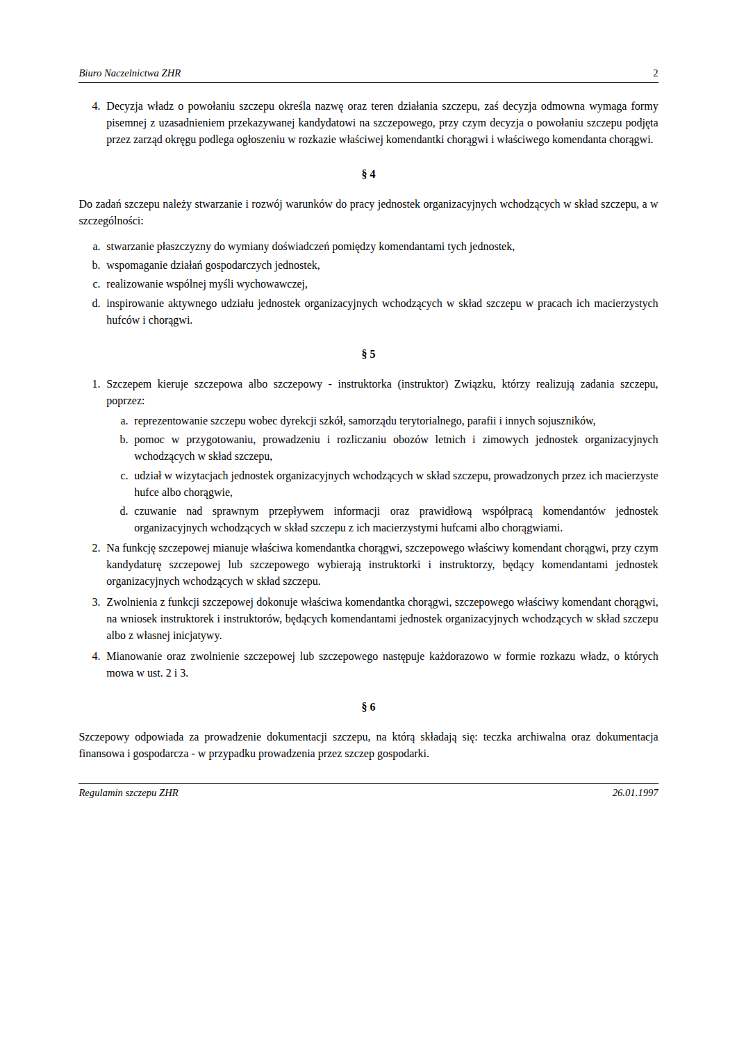Biuro Naczelnictwa ZHR 2
Decyzja władz o powołaniu szczepu określa nazwę oraz teren działania szczepu, zaś decyzja odmowna wymaga formy pisemnej z uzasadnieniem przekazywanej kandydatowi na szczepowego, przy czym decyzja o powołaniu szczepu podjęta przez zarząd okręgu podlega ogłoszeniu w rozkazie właściwej komendantki chorągwi i właściwego komendanta chorągwi.
§ 4
Do zadań szczepu należy stwarzanie i rozwój warunków do pracy jednostek organizacyjnych wchodzących w skład szczepu, a w szczególności:
stwarzanie płaszczyzny do wymiany doświadczeń pomiędzy komendantami tych jednostek,
wspomaganie działań gospodarczych jednostek,
realizowanie wspólnej myśli wychowawczej,
inspirowanie aktywnego udziału jednostek organizacyjnych wchodzących w skład szczepu w pracach ich macierzystych hufców i chorągwi.
§ 5
Szczepem kieruje szczepowa albo szczepowy - instruktorka (instruktor) Związku, którzy realizują zadania szczepu, poprzez:
reprezentowanie szczepu wobec dyrekcji szkół, samorządu terytorialnego, parafii i innych sojuszników,
pomoc w przygotowaniu, prowadzeniu i rozliczaniu obozów letnich i zimowych jednostek organizacyjnych wchodzących w skład szczepu,
udział w wizytacjach jednostek organizacyjnych wchodzących w skład szczepu, prowadzonych przez ich macierzyste hufce albo chorągwie,
czuwanie nad sprawnym przepływem informacji oraz prawidłową współpracą komendantów jednostek organizacyjnych wchodzących w skład szczepu z ich macierzystymi hufcami albo chorągwiami.
Na funkcję szczepowej mianuje właściwa komendantka chorągwi, szczepowego właściwy komendant chorągwi, przy czym kandydaturę szczepowej lub szczepowego wybierają instruktorki i instruktorzy, będący komendantami jednostek organizacyjnych wchodzących w skład szczepu.
Zwolnienia z funkcji szczepowej dokonuje właściwa komendantka chorągwi, szczepowego właściwy komendant chorągwi, na wniosek instruktorek i instruktorów, będących komendantami jednostek organizacyjnych wchodzących w skład szczepu albo z własnej inicjatywy.
Mianowanie oraz zwolnienie szczepowej lub szczepowego następuje każdorazowo w formie rozkazu władz, o których mowa w ust. 2 i 3.
§ 6
Szczepowy odpowiada za prowadzenie dokumentacji szczepu, na którą składają się: teczka archiwalna oraz dokumentacja finansowa i gospodarcza - w przypadku prowadzenia przez szczep gospodarki.
Regulamin szczepu ZHR 26.01.1997